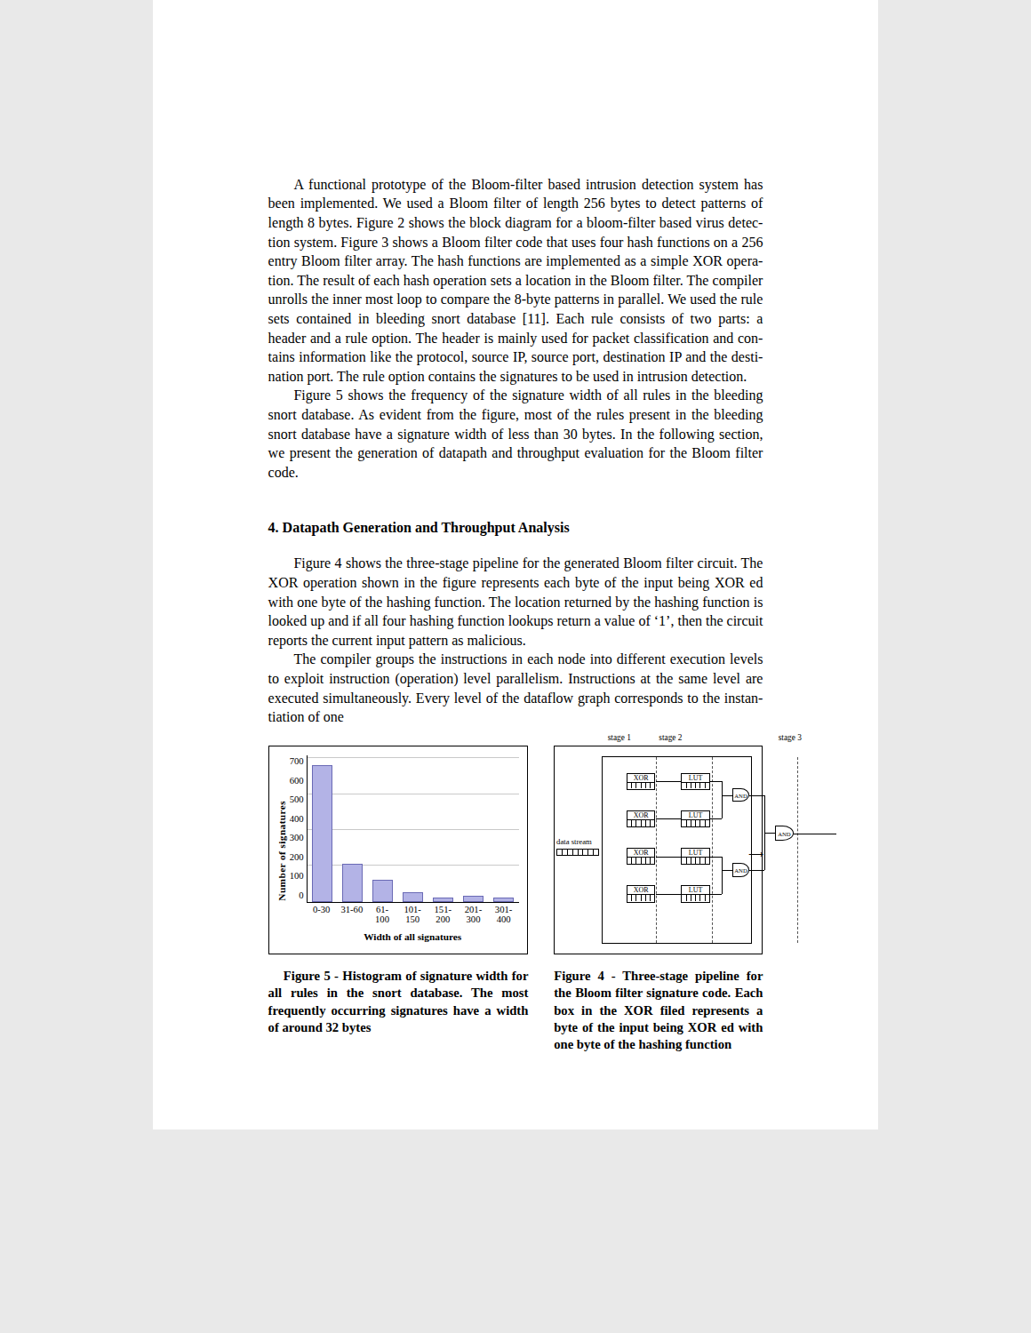A functional prototype of the Bloom-filter based intrusion detection system has been implemented. We used a Bloom filter of length 256 bytes to detect patterns of length 8 bytes. Figure 2 shows the block diagram for a bloom-filter based virus detection system. Figure 3 shows a Bloom filter code that uses four hash functions on a 256 entry Bloom filter array. The hash functions are implemented as a simple XOR operation. The result of each hash operation sets a location in the Bloom filter. The compiler unrolls the inner most loop to compare the 8-byte patterns in parallel. We used the rule sets contained in bleeding snort database [11]. Each rule consists of two parts: a header and a rule option. The header is mainly used for packet classification and contains information like the protocol, source IP, source port, destination IP and the destination port. The rule option contains the signatures to be used in intrusion detection.
Figure 5 shows the frequency of the signature width of all rules in the bleeding snort database. As evident from the figure, most of the rules present in the bleeding snort database have a signature width of less than 30 bytes. In the following section, we present the generation of datapath and throughput evaluation for the Bloom filter code.
4. Datapath Generation and Throughput Analysis
Figure 4 shows the three-stage pipeline for the generated Bloom filter circuit. The XOR operation shown in the figure represents each byte of the input being XOR ed with one byte of the hashing function. The location returned by the hashing function is looked up and if all four hashing function lookups return a value of ‘1’, then the circuit reports the current input pattern as malicious.
The compiler groups the instructions in each node into different execution levels to exploit instruction (operation) level parallelism. Instructions at the same level are executed simultaneously. Every level of the dataflow graph corresponds to the instantiation of one
Number of signatures
700
600
500
400
300
200
100
0
0-30 31-60 61-
100 101-
150 151-
200 201-
300 301-
400
Width of all signatures
Figure 5 - Histogram of signature width for all rules in the snort database. The most frequently occurring signatures have a width of around 32 bytes
stage 1 stage 2 stage 3
data stream
XOR
XOR
XOR
XOR
LUT
LUT
LUT
LUT
AND
AND
AND
⟶
Figure 4 - Three-stage pipeline for the Bloom filter signature code. Each box in the XOR filed represents a byte of the input being XOR ed with one byte of the hashing function